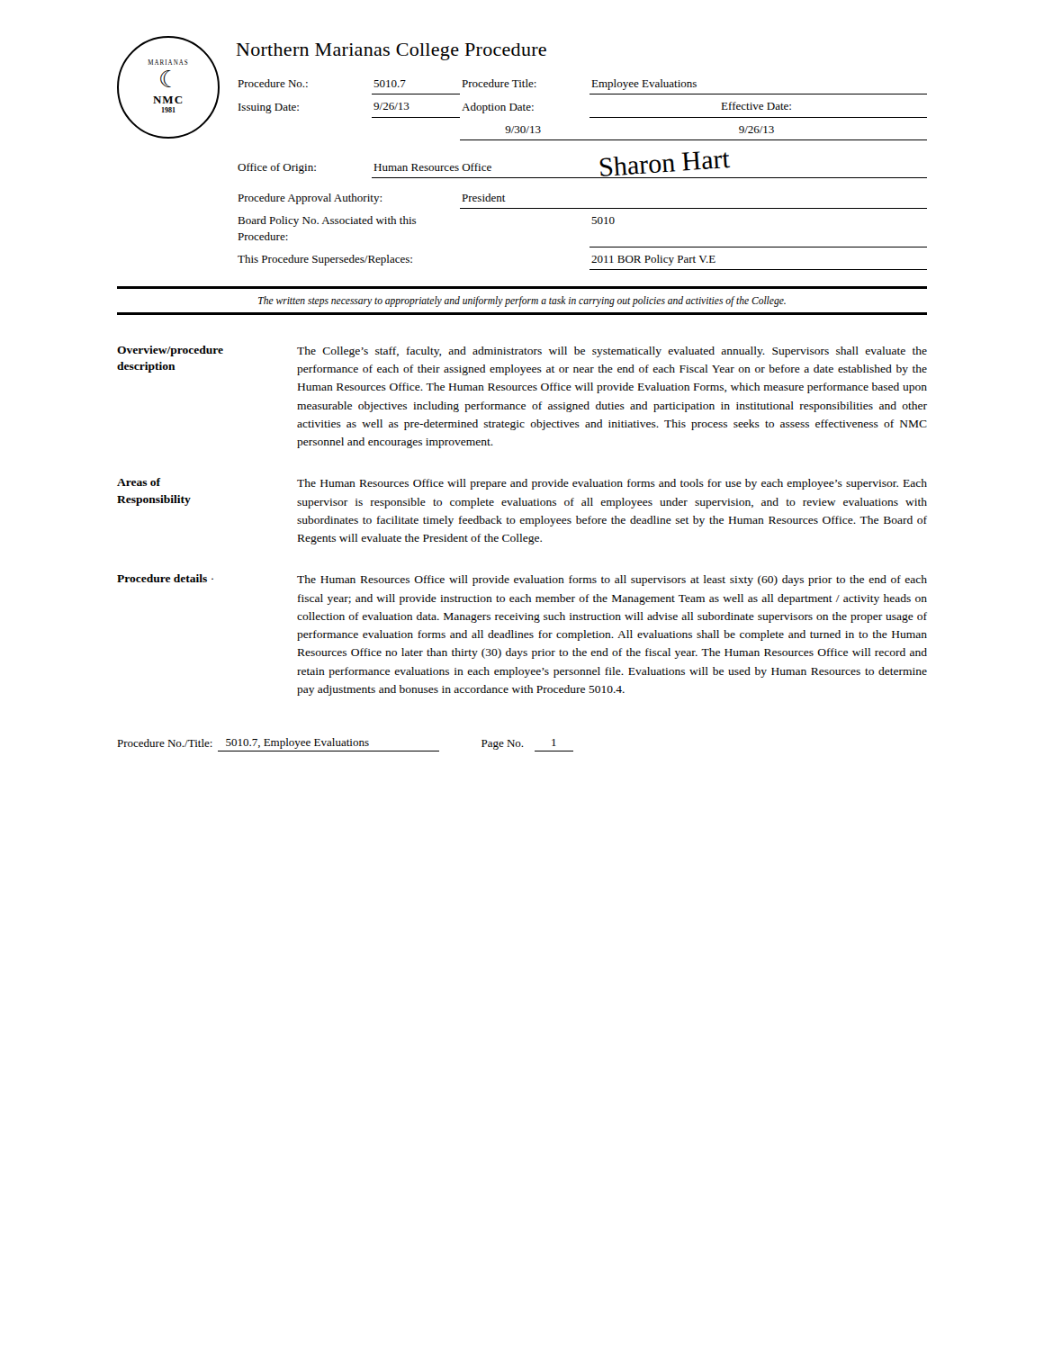MARIANAS
☾
NMC
1981
Northern Marianas College Procedure
| Procedure No.: | 5010.7 | Procedure Title: | Employee Evaluations |
| Issuing Date: | 9/26/13 | Adoption Date: | Effective Date: |
| | | 9/30/13 | 9/26/13 |
| Office of Origin: | Human Resources Office | Sharon Hart |
| Procedure Approval Authority: | President | |
| Board Policy No. Associated with this Procedure: | 5010 |
| This Procedure Supersedes/Replaces: | 2011 BOR Policy Part V.E |
The written steps necessary to appropriately and uniformly perform a task in carrying out policies and activities of the College.
Overview/procedure
description
The College’s staff, faculty, and administrators will be systematically evaluated annually. Supervisors shall evaluate the performance of each of their assigned employees at or near the end of each Fiscal Year on or before a date established by the Human Resources Office. The Human Resources Office will provide Evaluation Forms, which measure performance based upon measurable objectives including performance of assigned duties and participation in institutional responsibilities and other activities as well as pre-determined strategic objectives and initiatives. This process seeks to assess effectiveness of NMC personnel and encourages improvement.
Areas of
Responsibility
The Human Resources Office will prepare and provide evaluation forms and tools for use by each employee’s supervisor. Each supervisor is responsible to complete evaluations of all employees under supervision, and to review evaluations with subordinates to facilitate timely feedback to employees before the deadline set by the Human Resources Office. The Board of Regents will evaluate the President of the College.
Procedure details ·
The Human Resources Office will provide evaluation forms to all supervisors at least sixty (60) days prior to the end of each fiscal year; and will provide instruction to each member of the Management Team as well as all department / activity heads on collection of evaluation data. Managers receiving such instruction will advise all subordinate supervisors on the proper usage of performance evaluation forms and all deadlines for completion. All evaluations shall be complete and turned in to the Human Resources Office no later than thirty (30) days prior to the end of the fiscal year. The Human Resources Office will record and retain performance evaluations in each employee’s personnel file. Evaluations will be used by Human Resources to determine pay adjustments and bonuses in accordance with Procedure 5010.4.
Procedure No./Title: 5010.7, Employee Evaluations Page No. 1